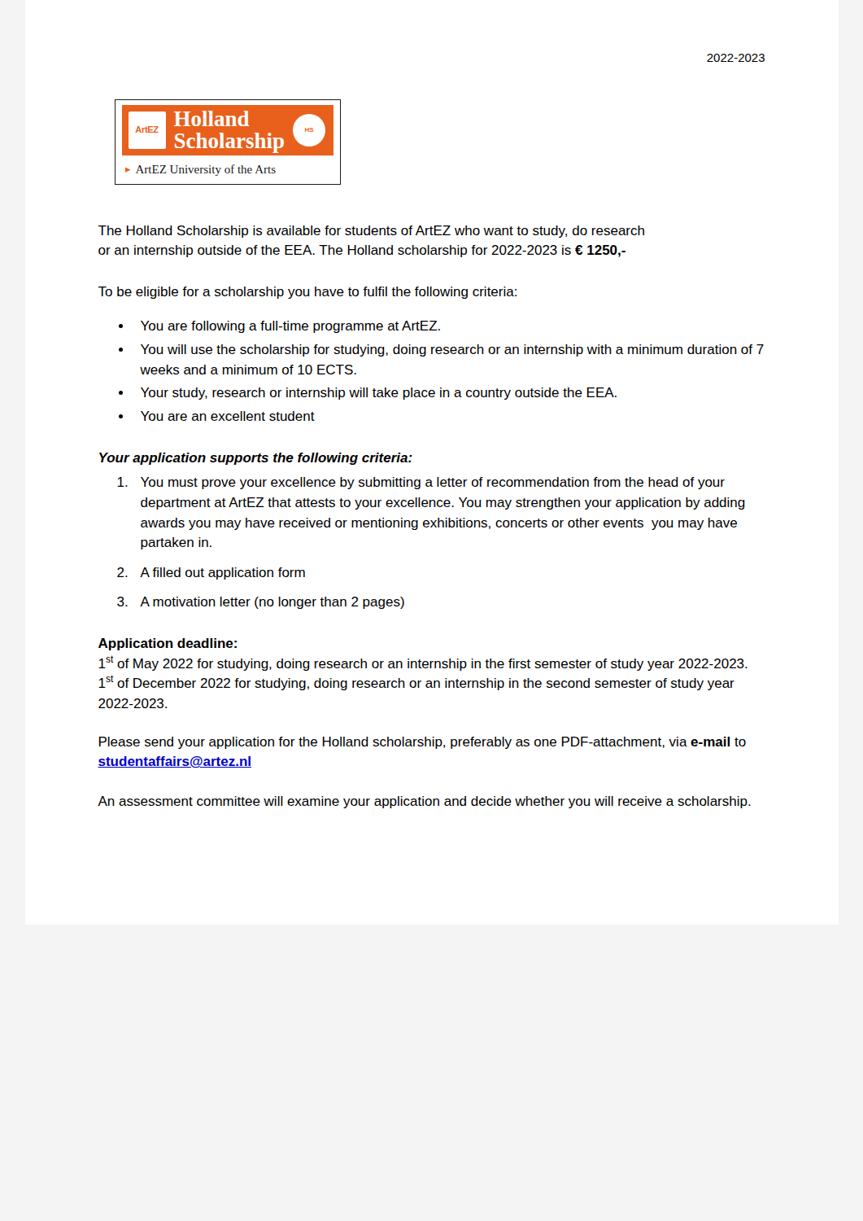2022-2023
ArtEZ
Holland Scholarship
HS
▸ ArtEZ University of the Arts
The Holland Scholarship is available for students of ArtEZ who want to study, do research
or an internship outside of the EEA. The Holland scholarship for 2022-2023 is € 1250,-
To be eligible for a scholarship you have to fulfil the following criteria:
You are following a full-time programme at ArtEZ.
You will use the scholarship for studying, doing research or an internship with a minimum duration of 7 weeks and a minimum of 10 ECTS.
Your study, research or internship will take place in a country outside the EEA.
You are an excellent student
Your application supports the following criteria:
You must prove your excellence by submitting a letter of recommendation from the head of your department at ArtEZ that attests to your excellence. You may strengthen your application by adding awards you may have received or mentioning exhibitions, concerts or other events you may have partaken in.
A filled out application form
A motivation letter (no longer than 2 pages)
Application deadline:
1st of May 2022 for studying, doing research or an internship in the first semester of study year 2022-2023.
1st of December 2022 for studying, doing research or an internship in the second semester of study year 2022-2023.
Please send your application for the Holland scholarship, preferably as one PDF-attachment, via e-mail to studentaffairs@artez.nl
An assessment committee will examine your application and decide whether you will receive a scholarship.